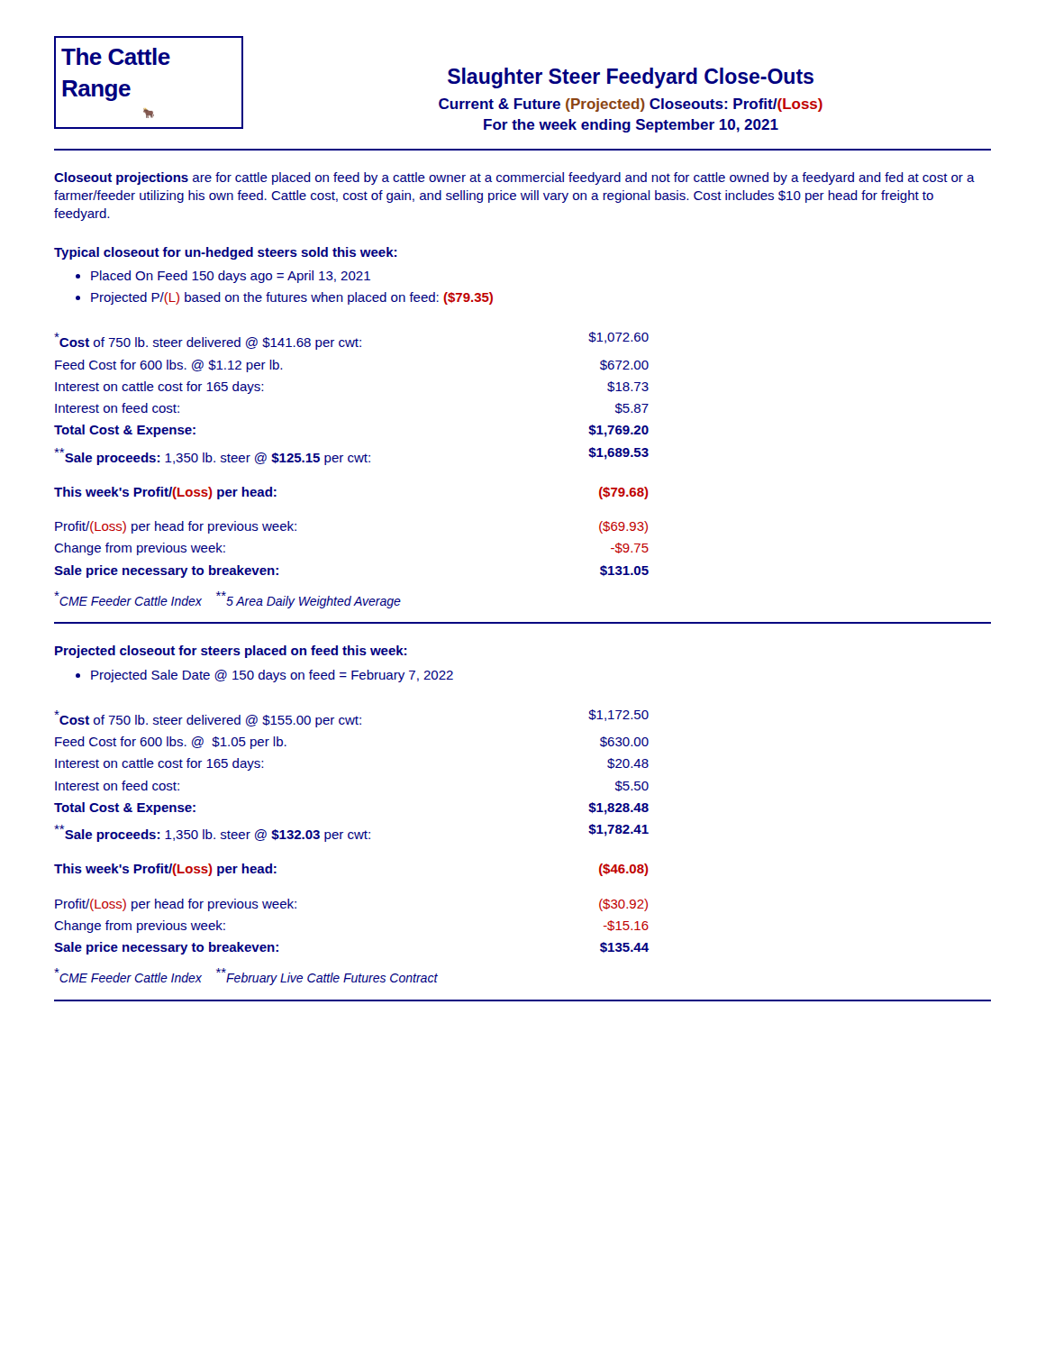The Cattle Range
🐂
Slaughter Steer Feedyard Close-Outs
Current & Future (Projected) Closeouts: Profit/(Loss)
For the week ending September 10, 2021
Closeout projections are for cattle placed on feed by a cattle owner at a commercial feedyard and not for cattle owned by a feedyard and fed at cost or a farmer/feeder utilizing his own feed. Cattle cost, cost of gain, and selling price will vary on a regional basis. Cost includes $10 per head for freight to feedyard.
Typical closeout for un-hedged steers sold this week:
Placed On Feed 150 days ago = April 13, 2021
Projected P/(L) based on the futures when placed on feed: ($79.35)
| * Cost of 750 lb. steer delivered @ $141.68 per cwt: | $1,072.60 |
| Feed Cost for 600 lbs. @ $1.12 per lb. | $672.00 |
| Interest on cattle cost for 165 days: | $18.73 |
| Interest on feed cost: | $5.87 |
| Total Cost & Expense: | $1,769.20 |
| ** Sale proceeds: 1,350 lb. steer @ $125.15 per cwt: | $1,689.53 |
| This week's Profit/ (Loss) per head: | ($79.68) |
| Profit/ (Loss) per head for previous week: | ($69.93) |
| Change from previous week: | -$9.75 |
| Sale price necessary to breakeven: | $131.05 |
*CME Feeder Cattle Index **5 Area Daily Weighted Average
Projected closeout for steers placed on feed this week:
Projected Sale Date @ 150 days on feed = February 7, 2022
| * Cost of 750 lb. steer delivered @ $155.00 per cwt: | $1,172.50 |
| Feed Cost for 600 lbs. @ $1.05 per lb. | $630.00 |
| Interest on cattle cost for 165 days: | $20.48 |
| Interest on feed cost: | $5.50 |
| Total Cost & Expense: | $1,828.48 |
| ** Sale proceeds: 1,350 lb. steer @ $132.03 per cwt: | $1,782.41 |
| This week's Profit/ (Loss) per head: | ($46.08) |
| Profit/ (Loss) per head for previous week: | ($30.92) |
| Change from previous week: | -$15.16 |
| Sale price necessary to breakeven: | $135.44 |
*CME Feeder Cattle Index **February Live Cattle Futures Contract